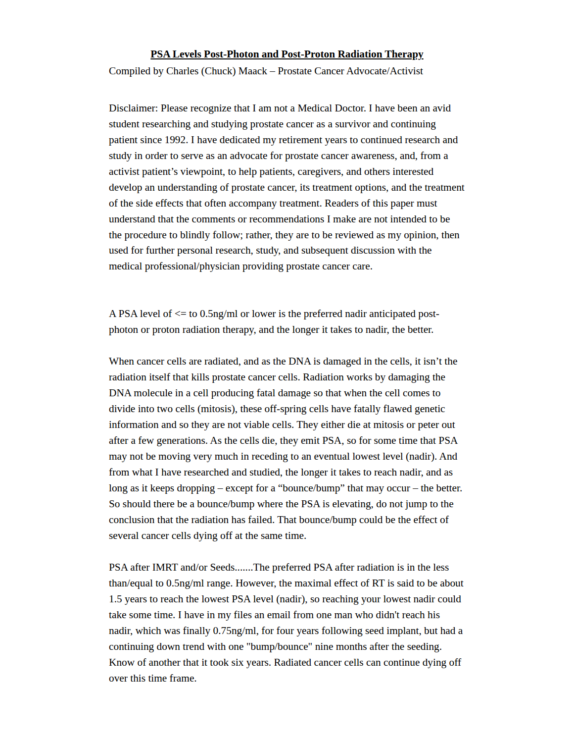PSA Levels Post-Photon and Post-Proton Radiation Therapy
Compiled by Charles (Chuck) Maack – Prostate Cancer Advocate/Activist
Disclaimer: Please recognize that I am not a Medical Doctor. I have been an avid student researching and studying prostate cancer as a survivor and continuing patient since 1992. I have dedicated my retirement years to continued research and study in order to serve as an advocate for prostate cancer awareness, and, from a activist patient’s viewpoint, to help patients, caregivers, and others interested develop an understanding of prostate cancer, its treatment options, and the treatment of the side effects that often accompany treatment. Readers of this paper must understand that the comments or recommendations I make are not intended to be the procedure to blindly follow; rather, they are to be reviewed as my opinion, then used for further personal research, study, and subsequent discussion with the medical professional/physician providing prostate cancer care.
A PSA level of <= to 0.5ng/ml or lower is the preferred nadir anticipated post-photon or proton radiation therapy, and the longer it takes to nadir, the better.
When cancer cells are radiated, and as the DNA is damaged in the cells, it isn’t the radiation itself that kills prostate cancer cells. Radiation works by damaging the DNA molecule in a cell producing fatal damage so that when the cell comes to divide into two cells (mitosis), these off-spring cells have fatally flawed genetic information and so they are not viable cells. They either die at mitosis or peter out after a few generations. As the cells die, they emit PSA, so for some time that PSA may not be moving very much in receding to an eventual lowest level (nadir). And from what I have researched and studied, the longer it takes to reach nadir, and as long as it keeps dropping – except for a “bounce/bump” that may occur – the better. So should there be a bounce/bump where the PSA is elevating, do not jump to the conclusion that the radiation has failed. That bounce/bump could be the effect of several cancer cells dying off at the same time.
PSA after IMRT and/or Seeds.......The preferred PSA after radiation is in the less than/equal to 0.5ng/ml range. However, the maximal effect of RT is said to be about 1.5 years to reach the lowest PSA level (nadir), so reaching your lowest nadir could take some time. I have in my files an email from one man who didn't reach his nadir, which was finally 0.75ng/ml, for four years following seed implant, but had a continuing down trend with one "bump/bounce" nine months after the seeding. Know of another that it took six years. Radiated cancer cells can continue dying off over this time frame.